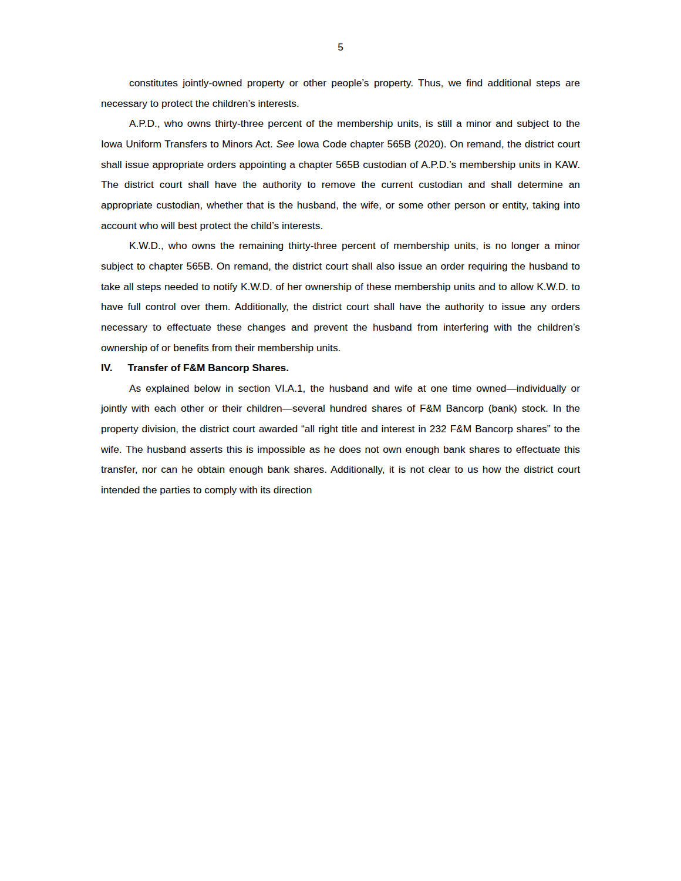5
constitutes jointly-owned property or other people’s property. Thus, we find additional steps are necessary to protect the children’s interests.
A.P.D., who owns thirty-three percent of the membership units, is still a minor and subject to the Iowa Uniform Transfers to Minors Act. See Iowa Code chapter 565B (2020). On remand, the district court shall issue appropriate orders appointing a chapter 565B custodian of A.P.D.’s membership units in KAW. The district court shall have the authority to remove the current custodian and shall determine an appropriate custodian, whether that is the husband, the wife, or some other person or entity, taking into account who will best protect the child’s interests.
K.W.D., who owns the remaining thirty-three percent of membership units, is no longer a minor subject to chapter 565B. On remand, the district court shall also issue an order requiring the husband to take all steps needed to notify K.W.D. of her ownership of these membership units and to allow K.W.D. to have full control over them. Additionally, the district court shall have the authority to issue any orders necessary to effectuate these changes and prevent the husband from interfering with the children’s ownership of or benefits from their membership units.
IV. Transfer of F&M Bancorp Shares.
As explained below in section VI.A.1, the husband and wife at one time owned—individually or jointly with each other or their children—several hundred shares of F&M Bancorp (bank) stock. In the property division, the district court awarded “all right title and interest in 232 F&M Bancorp shares” to the wife. The husband asserts this is impossible as he does not own enough bank shares to effectuate this transfer, nor can he obtain enough bank shares. Additionally, it is not clear to us how the district court intended the parties to comply with its direction